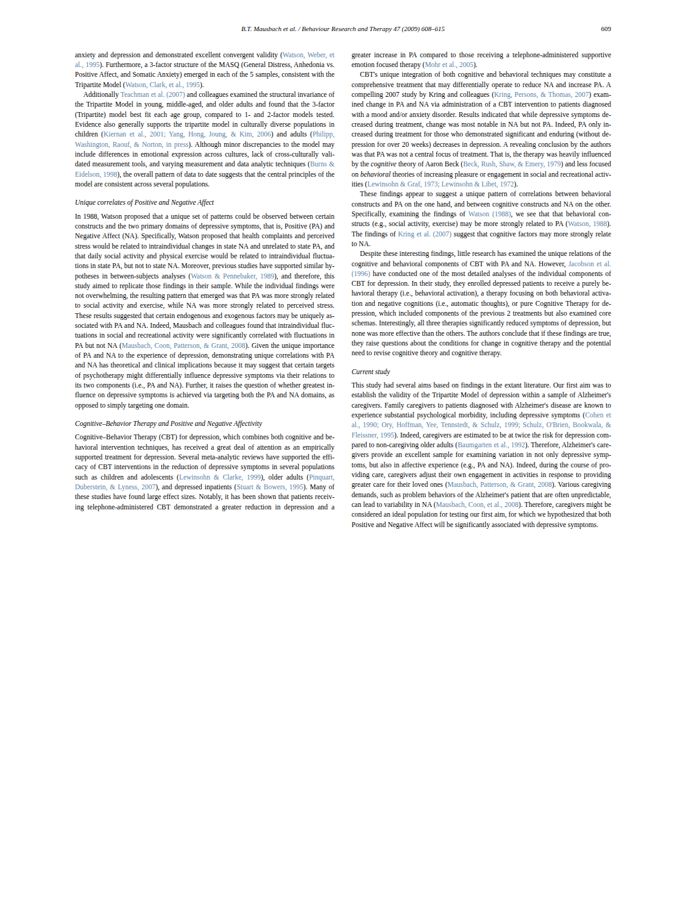B.T. Mausbach et al. / Behaviour Research and Therapy 47 (2009) 608–615 609
anxiety and depression and demonstrated excellent convergent validity (Watson, Weber, et al., 1995). Furthermore, a 3-factor structure of the MASQ (General Distress, Anhedonia vs. Positive Affect, and Somatic Anxiety) emerged in each of the 5 samples, consistent with the Tripartite Model (Watson, Clark, et al., 1995).
Additionally Teachman et al. (2007) and colleagues examined the structural invariance of the Tripartite Model in young, middle-aged, and older adults and found that the 3-factor (Tripartite) model best fit each age group, compared to 1- and 2-factor models tested. Evidence also generally supports the tripartite model in culturally diverse populations in children (Kiernan et al., 2001; Yang, Hong, Joung, & Kim, 2006) and adults (Philipp, Washington, Raouf, & Norton, in press). Although minor discrepancies to the model may include differences in emotional expression across cultures, lack of cross-culturally validated measurement tools, and varying measurement and data analytic techniques (Burns & Eidelson, 1998), the overall pattern of data to date suggests that the central principles of the model are consistent across several populations.
Unique correlates of Positive and Negative Affect
In 1988, Watson proposed that a unique set of patterns could be observed between certain constructs and the two primary domains of depressive symptoms, that is, Positive (PA) and Negative Affect (NA). Specifically, Watson proposed that health complaints and perceived stress would be related to intraindividual changes in state NA and unrelated to state PA, and that daily social activity and physical exercise would be related to intraindividual fluctuations in state PA, but not to state NA. Moreover, previous studies have supported similar hypotheses in between-subjects analyses (Watson & Pennebaker, 1989), and therefore, this study aimed to replicate those findings in their sample. While the individual findings were not overwhelming, the resulting pattern that emerged was that PA was more strongly related to social activity and exercise, while NA was more strongly related to perceived stress. These results suggested that certain endogenous and exogenous factors may be uniquely associated with PA and NA. Indeed, Mausbach and colleagues found that intraindividual fluctuations in social and recreational activity were significantly correlated with fluctuations in PA but not NA (Mausbach, Coon, Patterson, & Grant, 2008). Given the unique importance of PA and NA to the experience of depression, demonstrating unique correlations with PA and NA has theoretical and clinical implications because it may suggest that certain targets of psychotherapy might differentially influence depressive symptoms via their relations to its two components (i.e., PA and NA). Further, it raises the question of whether greatest influence on depressive symptoms is achieved via targeting both the PA and NA domains, as opposed to simply targeting one domain.
Cognitive–Behavior Therapy and Positive and Negative Affectivity
Cognitive–Behavior Therapy (CBT) for depression, which combines both cognitive and behavioral intervention techniques, has received a great deal of attention as an empirically supported treatment for depression. Several meta-analytic reviews have supported the efficacy of CBT interventions in the reduction of depressive symptoms in several populations such as children and adolescents (Lewinsohn & Clarke, 1999), older adults (Pinquart, Duberstein, & Lyness, 2007), and depressed inpatients (Stuart & Bowers, 1995). Many of these studies have found large effect sizes. Notably, it has been shown that patients receiving telephone-administered CBT demonstrated a greater reduction in depression and a greater increase in PA compared to those receiving a telephone-administered supportive emotion focused therapy (Mohr et al., 2005).
CBT's unique integration of both cognitive and behavioral techniques may constitute a comprehensive treatment that may differentially operate to reduce NA and increase PA. A compelling 2007 study by Kring and colleagues (Kring, Persons, & Thomas, 2007) examined change in PA and NA via administration of a CBT intervention to patients diagnosed with a mood and/or anxiety disorder. Results indicated that while depressive symptoms decreased during treatment, change was most notable in NA but not PA. Indeed, PA only increased during treatment for those who demonstrated significant and enduring (without depression for over 20 weeks) decreases in depression. A revealing conclusion by the authors was that PA was not a central focus of treatment. That is, the therapy was heavily influenced by the cognitive theory of Aaron Beck (Beck, Rush, Shaw, & Emery, 1979) and less focused on behavioral theories of increasing pleasure or engagement in social and recreational activities (Lewinsohn & Graf, 1973; Lewinsohn & Libet, 1972).
These findings appear to suggest a unique pattern of correlations between behavioral constructs and PA on the one hand, and between cognitive constructs and NA on the other. Specifically, examining the findings of Watson (1988), we see that that behavioral constructs (e.g., social activity, exercise) may be more strongly related to PA (Watson, 1988). The findings of Kring et al. (2007) suggest that cognitive factors may more strongly relate to NA.
Despite these interesting findings, little research has examined the unique relations of the cognitive and behavioral components of CBT with PA and NA. However, Jacobson et al. (1996) have conducted one of the most detailed analyses of the individual components of CBT for depression. In their study, they enrolled depressed patients to receive a purely behavioral therapy (i.e., behavioral activation), a therapy focusing on both behavioral activation and negative cognitions (i.e., automatic thoughts), or pure Cognitive Therapy for depression, which included components of the previous 2 treatments but also examined core schemas. Interestingly, all three therapies significantly reduced symptoms of depression, but none was more effective than the others. The authors conclude that if these findings are true, they raise questions about the conditions for change in cognitive therapy and the potential need to revise cognitive theory and cognitive therapy.
Current study
This study had several aims based on findings in the extant literature. Our first aim was to establish the validity of the Tripartite Model of depression within a sample of Alzheimer's caregivers. Family caregivers to patients diagnosed with Alzheimer's disease are known to experience substantial psychological morbidity, including depressive symptoms (Cohen et al., 1990; Ory, Hoffman, Yee, Tennstedt, & Schulz, 1999; Schulz, O'Brien, Bookwala, & Fleissner, 1995). Indeed, caregivers are estimated to be at twice the risk for depression compared to non-caregiving older adults (Baumgarten et al., 1992). Therefore, Alzheimer's caregivers provide an excellent sample for examining variation in not only depressive symptoms, but also in affective experience (e.g., PA and NA). Indeed, during the course of providing care, caregivers adjust their own engagement in activities in response to providing greater care for their loved ones (Mausbach, Patterson, & Grant, 2008). Various caregiving demands, such as problem behaviors of the Alzheimer's patient that are often unpredictable, can lead to variability in NA (Mausbach, Coon, et al., 2008). Therefore, caregivers might be considered an ideal population for testing our first aim, for which we hypothesized that both Positive and Negative Affect will be significantly associated with depressive symptoms.